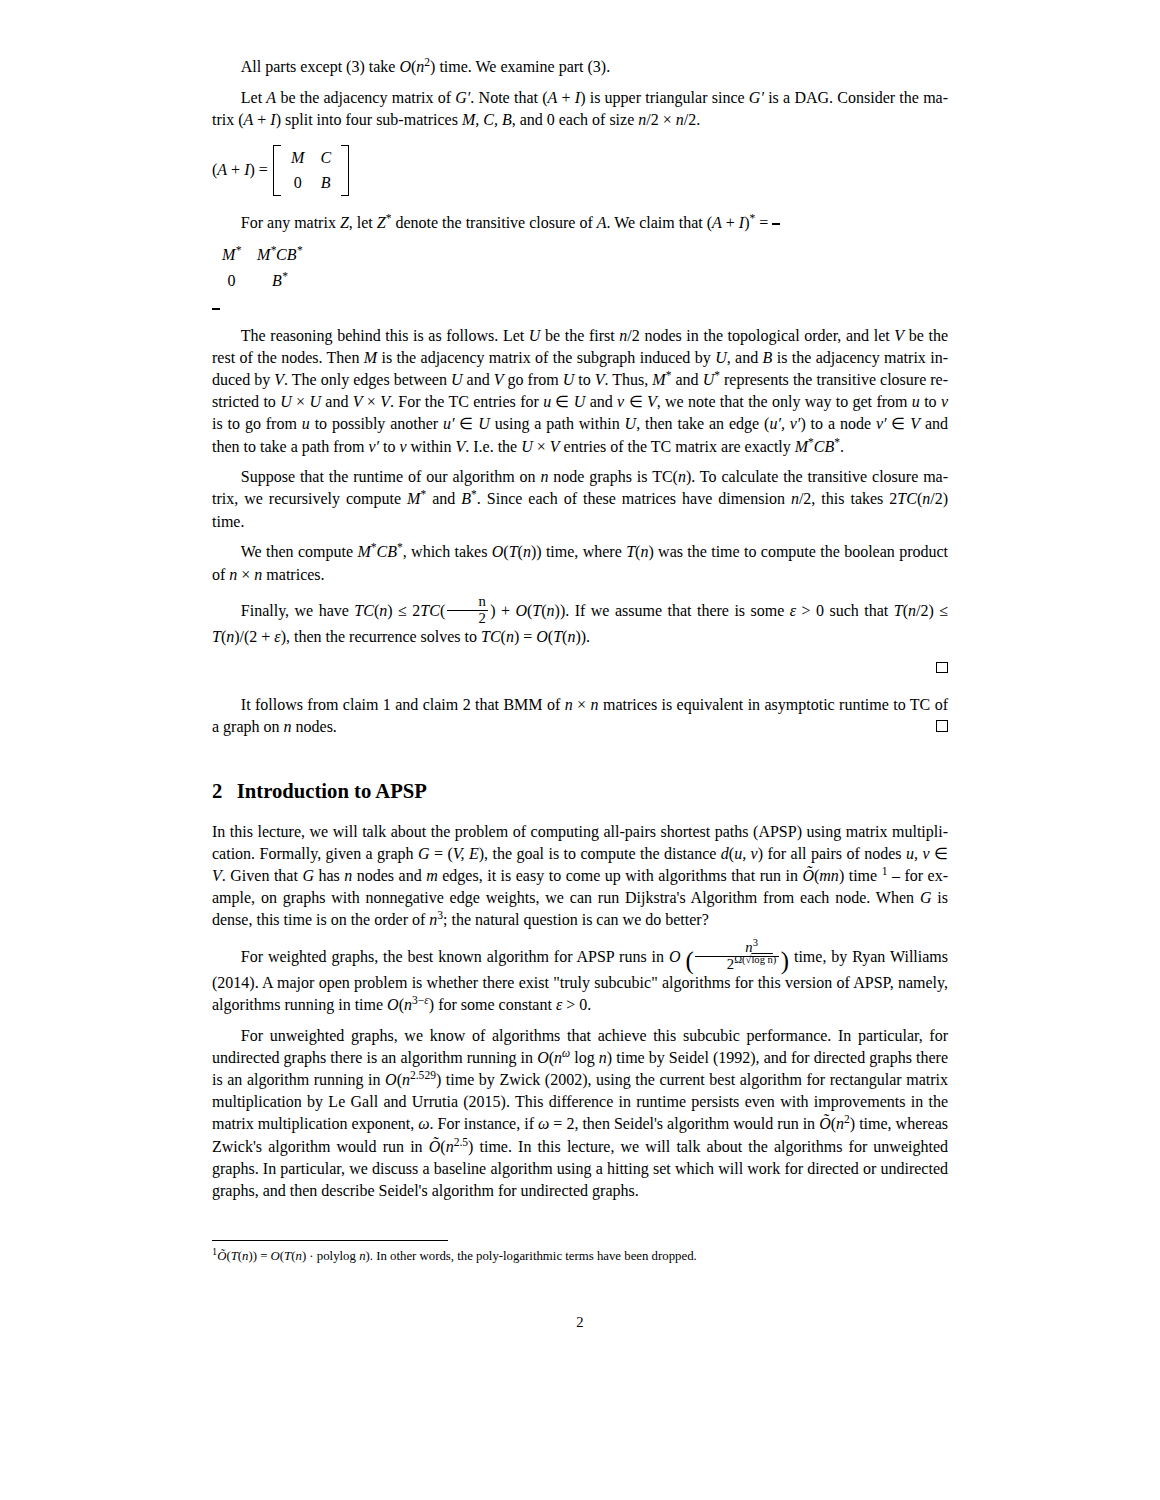All parts except (3) take O(n2) time. We examine part (3).
Let A be the adjacency matrix of G′. Note that (A + I) is upper triangular since G′ is a DAG. Consider the matrix (A + I) split into four sub-matrices M, C, B, and 0 each of size n/2 × n/2.
(A + I) =
| M | C |
| 0 | B |
For any matrix Z, let Z* denote the transitive closure of A. We claim that (A + I)* =
| M * | M * CB * |
| 0 | B * |
The reasoning behind this is as follows. Let U be the first n/2 nodes in the topological order, and let V be the rest of the nodes. Then M is the adjacency matrix of the subgraph induced by U, and B is the adjacency matrix induced by V. The only edges between U and V go from U to V. Thus, M* and U* represents the transitive closure restricted to U × U and V × V. For the TC entries for u ∈ U and v ∈ V, we note that the only way to get from u to v is to go from u to possibly another u′ ∈ U using a path within U, then take an edge (u′, v′) to a node v′ ∈ V and then to take a path from v′ to v within V. I.e. the U × V entries of the TC matrix are exactly M*CB*.
Suppose that the runtime of our algorithm on n node graphs is TC(n). To calculate the transitive closure matrix, we recursively compute M* and B*. Since each of these matrices have dimension n/2, this takes 2TC(n/2) time.
We then compute M*CB*, which takes O(T(n)) time, where T(n) was the time to compute the boolean product of n × n matrices.
Finally, we have TC(n) ≤ 2TC(n 2) + O(T(n)). If we assume that there is some ε > 0 such that T(n/2) ≤ T(n)/(2 + ε), then the recurrence solves to TC(n) = O(T(n)).
It follows from claim 1 and claim 2 that BMM of n × n matrices is equivalent in asymptotic runtime to TC of a graph on n nodes.
2 Introduction to APSP
In this lecture, we will talk about the problem of computing all-pairs shortest paths (APSP) using matrix multiplication. Formally, given a graph G = (V, E), the goal is to compute the distance d(u, v) for all pairs of nodes u, v ∈ V. Given that G has n nodes and m edges, it is easy to come up with algorithms that run in Õ(mn) time 1 – for example, on graphs with nonnegative edge weights, we can run Dijkstra's Algorithm from each node. When G is dense, this time is on the order of n3; the natural question is can we do better?
For weighted graphs, the best known algorithm for APSP runs in O (n32Ω(√log n)) time, by Ryan Williams (2014). A major open problem is whether there exist "truly subcubic" algorithms for this version of APSP, namely, algorithms running in time O(n3−ε) for some constant ε > 0.
For unweighted graphs, we know of algorithms that achieve this subcubic performance. In particular, for undirected graphs there is an algorithm running in O(nω log n) time by Seidel (1992), and for directed graphs there is an algorithm running in O(n2.529) time by Zwick (2002), using the current best algorithm for rectangular matrix multiplication by Le Gall and Urrutia (2015). This difference in runtime persists even with improvements in the matrix multiplication exponent, ω. For instance, if ω = 2, then Seidel's algorithm would run in Õ(n2) time, whereas Zwick's algorithm would run in Õ(n2.5) time. In this lecture, we will talk about the algorithms for unweighted graphs. In particular, we discuss a baseline algorithm using a hitting set which will work for directed or undirected graphs, and then describe Seidel's algorithm for undirected graphs.
1Õ(T(n)) = O(T(n) · polylog n). In other words, the poly-logarithmic terms have been dropped.
2